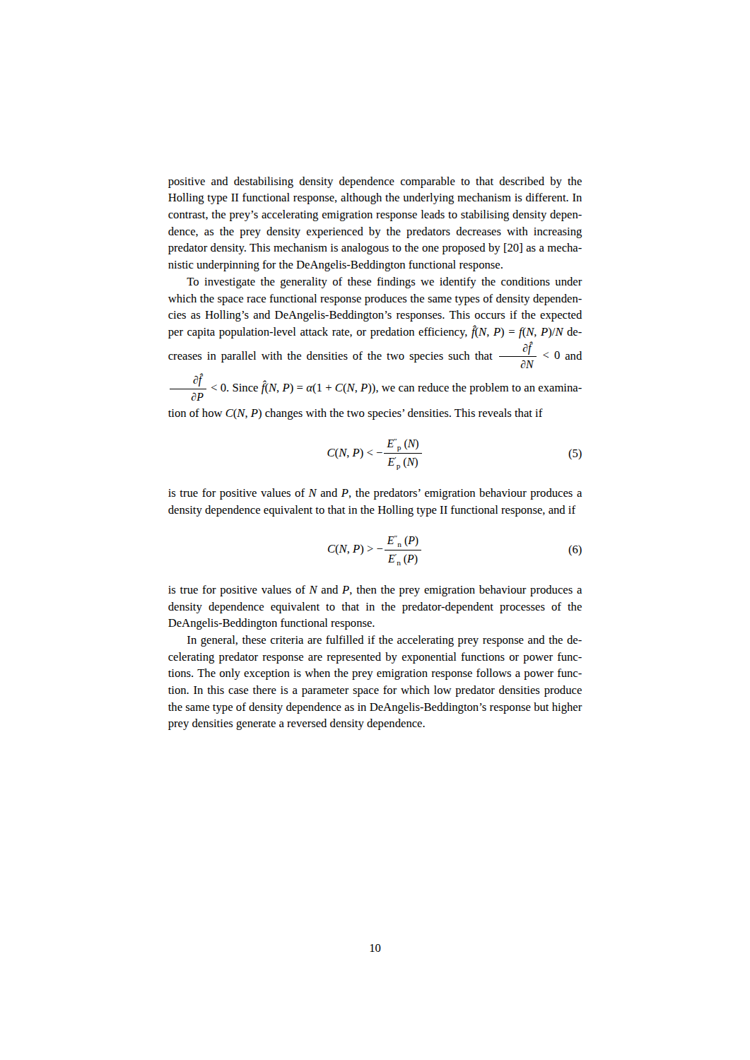positive and destabilising density dependence comparable to that described by the Holling type II functional response, although the underlying mechanism is different. In contrast, the prey’s accelerating emigration response leads to stabilising density dependence, as the prey density experienced by the predators decreases with increasing predator density. This mechanism is analogous to the one proposed by [20] as a mechanistic underpinning for the DeAngelis-Beddington functional response.
To investigate the generality of these findings we identify the conditions under which the space race functional response produces the same types of density dependencies as Holling’s and DeAngelis-Beddington’s responses. This occurs if the expected per capita population-level attack rate, or predation efficiency, f̂(N, P) = f(N, P)/N decreases in parallel with the densities of the two species such that ∂f̂∂N < 0 and ∂f̂∂P < 0. Since f̂(N, P) = α(1 + C(N, P)), we can reduce the problem to an examination of how C(N, P) changes with the two species’ densities. This reveals that if
C(N, P) < −E″p (N) E′p (N) (5)
is true for positive values of N and P, the predators’ emigration behaviour produces a density dependence equivalent to that in the Holling type II functional response, and if
C(N, P) > −E″n (P) E′n (P) (6)
is true for positive values of N and P, then the prey emigration behaviour produces a density dependence equivalent to that in the predator-dependent processes of the DeAngelis-Beddington functional response.
In general, these criteria are fulfilled if the accelerating prey response and the decelerating predator response are represented by exponential functions or power functions. The only exception is when the prey emigration response follows a power function. In this case there is a parameter space for which low predator densities produce the same type of density dependence as in DeAngelis-Beddington’s response but higher prey densities generate a reversed density dependence.
10